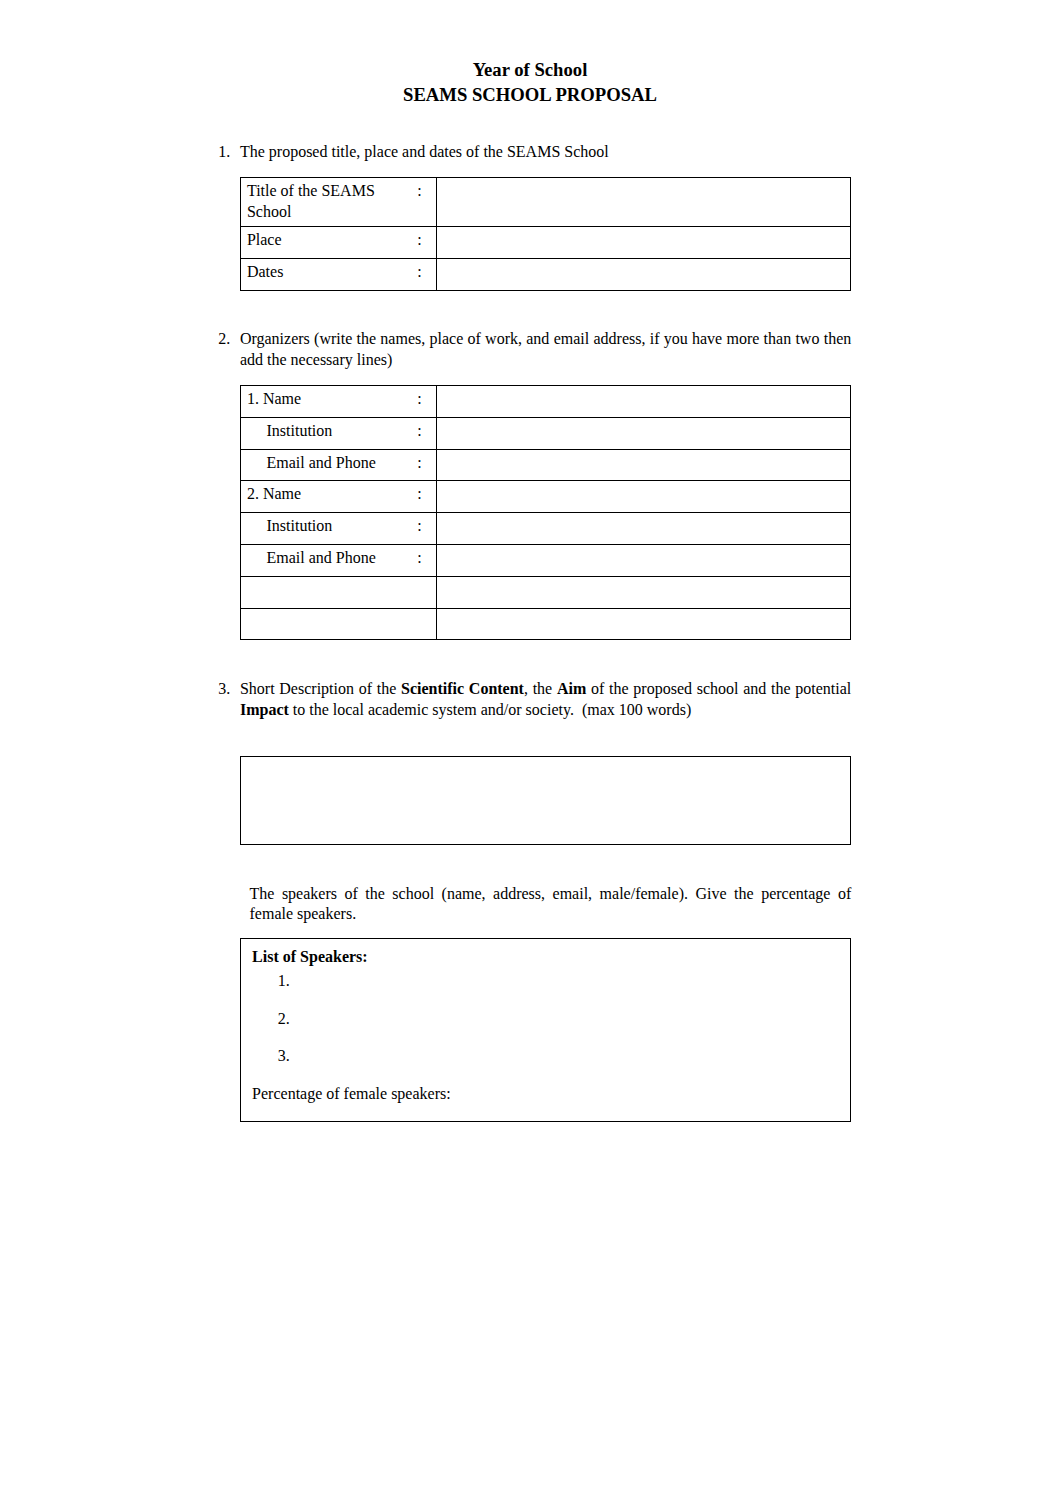Year of SchoolSEAMS SCHOOL PROPOSAL
The proposed title, place and dates of the SEAMS School
| Title of the SEAMS School | : | |
| Place | : | |
| Dates | : | |
Organizers (write the names, place of work, and email address, if you have more than two then add the necessary lines)
| 1. Name | : | |
| Institution | : | |
| Email and Phone | : | |
| 2. Name | : | |
| Institution | : | |
| Email and Phone | : | |
Short Description of the Scientific Content, the Aim of the proposed school and the potential Impact to the local academic system and/or society. (max 100 words)
The speakers of the school (name, address, email, male/female). Give the percentage of female speakers.
List of Speakers:
Percentage of female speakers: